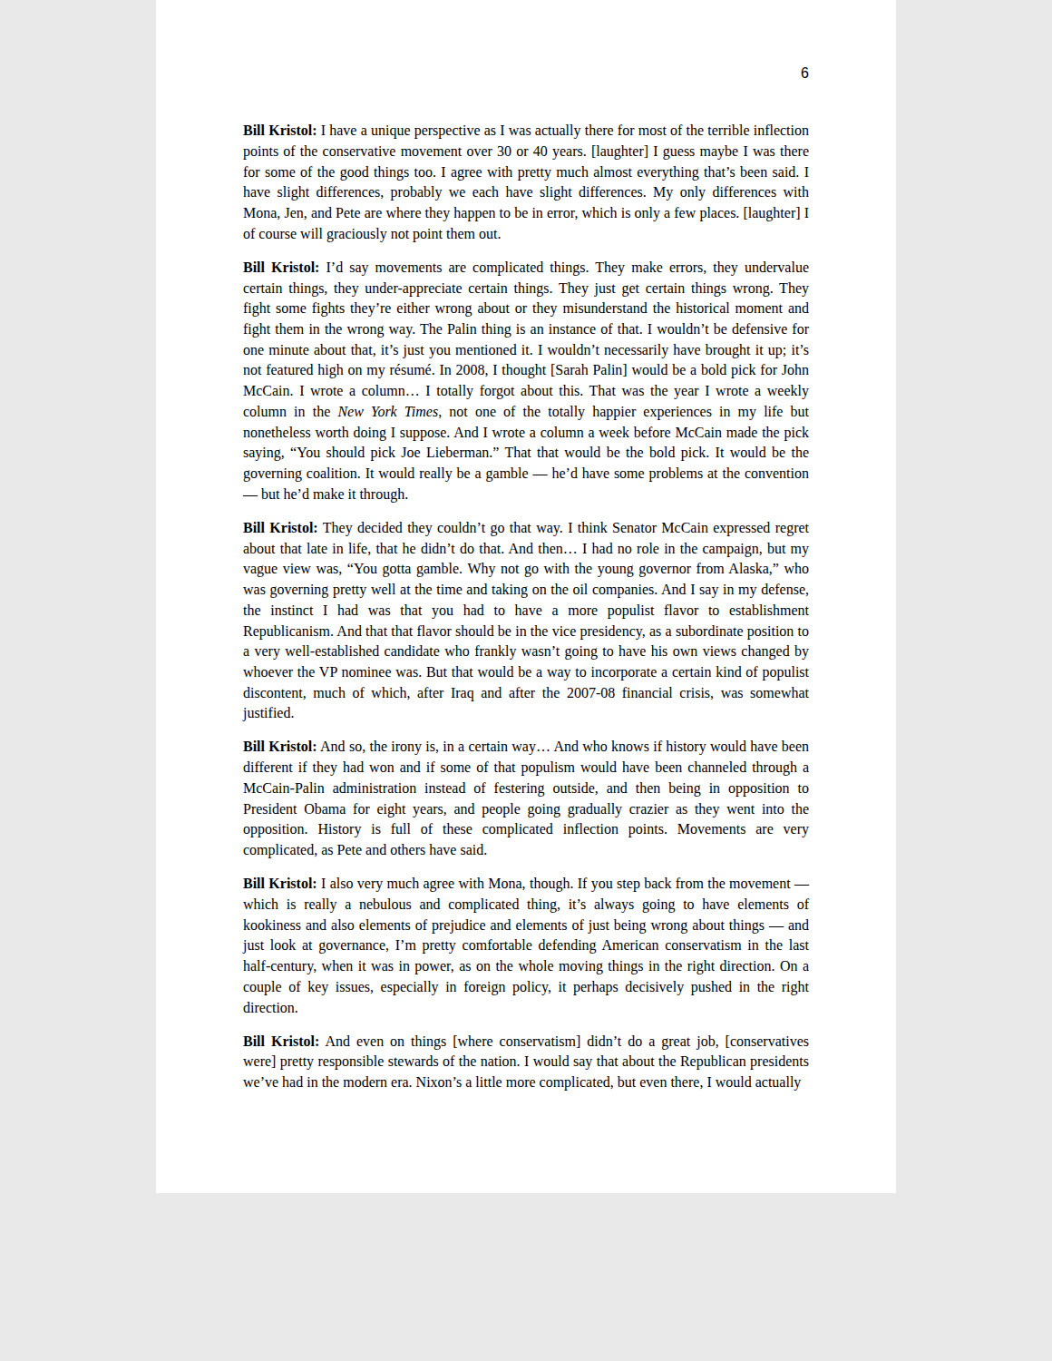6
Bill Kristol: I have a unique perspective as I was actually there for most of the terrible inflection points of the conservative movement over 30 or 40 years. [laughter] I guess maybe I was there for some of the good things too. I agree with pretty much almost everything that’s been said. I have slight differences, probably we each have slight differences. My only differences with Mona, Jen, and Pete are where they happen to be in error, which is only a few places. [laughter] I of course will graciously not point them out.
Bill Kristol: I’d say movements are complicated things. They make errors, they undervalue certain things, they under-appreciate certain things. They just get certain things wrong. They fight some fights they’re either wrong about or they misunderstand the historical moment and fight them in the wrong way. The Palin thing is an instance of that. I wouldn’t be defensive for one minute about that, it’s just you mentioned it. I wouldn’t necessarily have brought it up; it’s not featured high on my résumé. In 2008, I thought [Sarah Palin] would be a bold pick for John McCain. I wrote a column… I totally forgot about this. That was the year I wrote a weekly column in the New York Times, not one of the totally happier experiences in my life but nonetheless worth doing I suppose. And I wrote a column a week before McCain made the pick saying, “You should pick Joe Lieberman.” That that would be the bold pick. It would be the governing coalition. It would really be a gamble — he’d have some problems at the convention — but he’d make it through.
Bill Kristol: They decided they couldn’t go that way. I think Senator McCain expressed regret about that late in life, that he didn’t do that. And then… I had no role in the campaign, but my vague view was, “You gotta gamble. Why not go with the young governor from Alaska,” who was governing pretty well at the time and taking on the oil companies. And I say in my defense, the instinct I had was that you had to have a more populist flavor to establishment Republicanism. And that that flavor should be in the vice presidency, as a subordinate position to a very well-established candidate who frankly wasn’t going to have his own views changed by whoever the VP nominee was. But that would be a way to incorporate a certain kind of populist discontent, much of which, after Iraq and after the 2007-08 financial crisis, was somewhat justified.
Bill Kristol: And so, the irony is, in a certain way… And who knows if history would have been different if they had won and if some of that populism would have been channeled through a McCain-Palin administration instead of festering outside, and then being in opposition to President Obama for eight years, and people going gradually crazier as they went into the opposition. History is full of these complicated inflection points. Movements are very complicated, as Pete and others have said.
Bill Kristol: I also very much agree with Mona, though. If you step back from the movement — which is really a nebulous and complicated thing, it’s always going to have elements of kookiness and also elements of prejudice and elements of just being wrong about things — and just look at governance, I’m pretty comfortable defending American conservatism in the last half-century, when it was in power, as on the whole moving things in the right direction. On a couple of key issues, especially in foreign policy, it perhaps decisively pushed in the right direction.
Bill Kristol: And even on things [where conservatism] didn’t do a great job, [conservatives were] pretty responsible stewards of the nation. I would say that about the Republican presidents we’ve had in the modern era. Nixon’s a little more complicated, but even there, I would actually